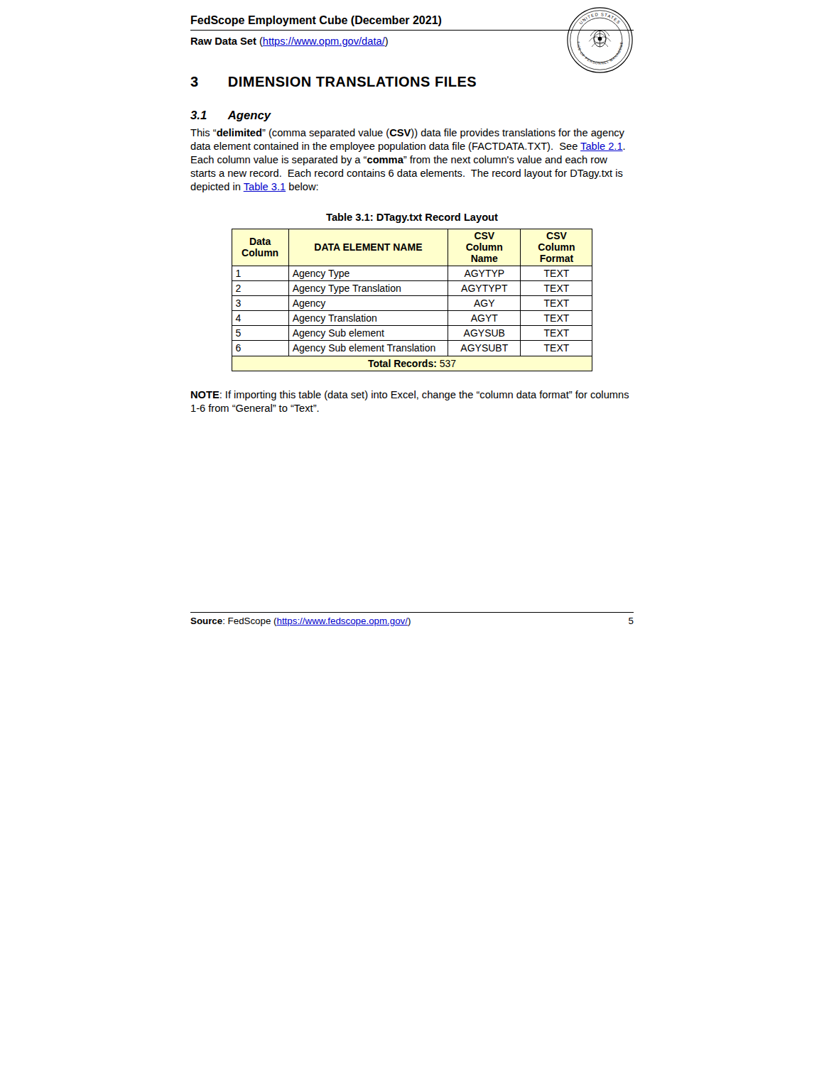UNITED STATES OFFICE OF PERSONNEL MANAGEMENT
FedScope Employment Cube (December 2021)
Raw Data Set (https://www.opm.gov/data/)
3 DIMENSION TRANSLATIONS FILES
3.1 Agency
This “delimited” (comma separated value (CSV)) data file provides translations for the agency data element contained in the employee population data file (FACTDATA.TXT). See Table 2.1. Each column value is separated by a “comma” from the next column's value and each row starts a new record. Each record contains 6 data elements. The record layout for DTagy.txt is depicted in Table 3.1 below:
Table 3.1: DTagy.txt Record Layout
| Data Column | DATA ELEMENT NAME | CSV Column Name | CSV Column Format |
| --- | --- | --- | --- |
| 1 | Agency Type | AGYTYP | TEXT |
| 2 | Agency Type Translation | AGYTYPT | TEXT |
| 3 | Agency | AGY | TEXT |
| 4 | Agency Translation | AGYT | TEXT |
| 5 | Agency Sub element | AGYSUB | TEXT |
| 6 | Agency Sub element Translation | AGYSUBT | TEXT |
| Total Records: 537 |
NOTE: If importing this table (data set) into Excel, change the “column data format” for columns 1-6 from “General” to “Text”.
Source: FedScope (https://www.fedscope.opm.gov/)
5